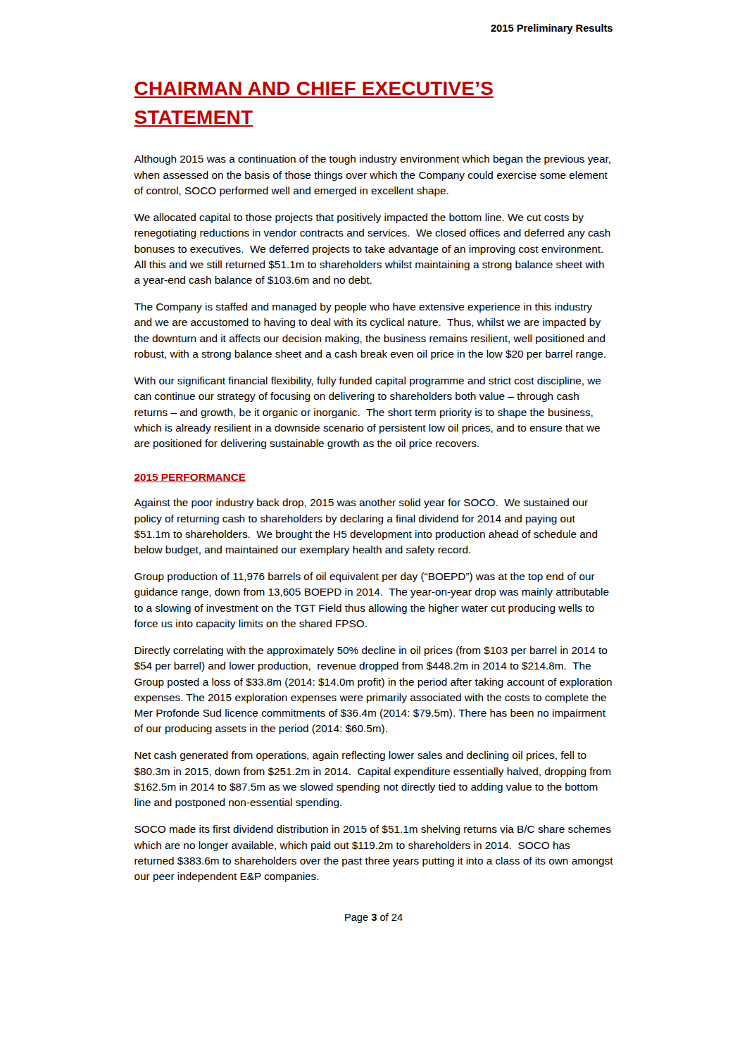2015 Preliminary Results
CHAIRMAN AND CHIEF EXECUTIVE’S STATEMENT
Although 2015 was a continuation of the tough industry environment which began the previous year, when assessed on the basis of those things over which the Company could exercise some element of control, SOCO performed well and emerged in excellent shape.
We allocated capital to those projects that positively impacted the bottom line. We cut costs by renegotiating reductions in vendor contracts and services. We closed offices and deferred any cash bonuses to executives. We deferred projects to take advantage of an improving cost environment. All this and we still returned $51.1m to shareholders whilst maintaining a strong balance sheet with a year-end cash balance of $103.6m and no debt.
The Company is staffed and managed by people who have extensive experience in this industry and we are accustomed to having to deal with its cyclical nature. Thus, whilst we are impacted by the downturn and it affects our decision making, the business remains resilient, well positioned and robust, with a strong balance sheet and a cash break even oil price in the low $20 per barrel range.
With our significant financial flexibility, fully funded capital programme and strict cost discipline, we can continue our strategy of focusing on delivering to shareholders both value – through cash returns – and growth, be it organic or inorganic. The short term priority is to shape the business, which is already resilient in a downside scenario of persistent low oil prices, and to ensure that we are positioned for delivering sustainable growth as the oil price recovers.
2015 PERFORMANCE
Against the poor industry back drop, 2015 was another solid year for SOCO. We sustained our policy of returning cash to shareholders by declaring a final dividend for 2014 and paying out $51.1m to shareholders. We brought the H5 development into production ahead of schedule and below budget, and maintained our exemplary health and safety record.
Group production of 11,976 barrels of oil equivalent per day (“BOEPD”) was at the top end of our guidance range, down from 13,605 BOEPD in 2014. The year-on-year drop was mainly attributable to a slowing of investment on the TGT Field thus allowing the higher water cut producing wells to force us into capacity limits on the shared FPSO.
Directly correlating with the approximately 50% decline in oil prices (from $103 per barrel in 2014 to $54 per barrel) and lower production, revenue dropped from $448.2m in 2014 to $214.8m. The Group posted a loss of $33.8m (2014: $14.0m profit) in the period after taking account of exploration expenses. The 2015 exploration expenses were primarily associated with the costs to complete the Mer Profonde Sud licence commitments of $36.4m (2014: $79.5m). There has been no impairment of our producing assets in the period (2014: $60.5m).
Net cash generated from operations, again reflecting lower sales and declining oil prices, fell to $80.3m in 2015, down from $251.2m in 2014. Capital expenditure essentially halved, dropping from $162.5m in 2014 to $87.5m as we slowed spending not directly tied to adding value to the bottom line and postponed non-essential spending.
SOCO made its first dividend distribution in 2015 of $51.1m shelving returns via B/C share schemes which are no longer available, which paid out $119.2m to shareholders in 2014. SOCO has returned $383.6m to shareholders over the past three years putting it into a class of its own amongst our peer independent E&P companies.
Page 3 of 24